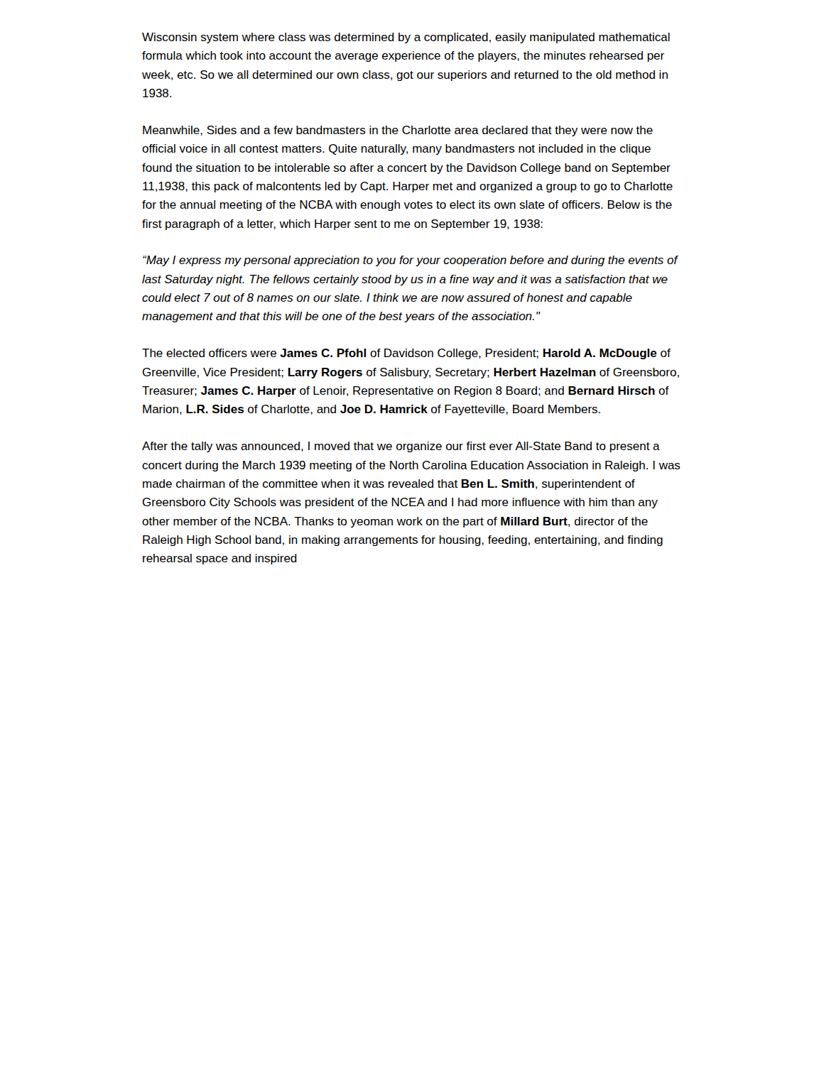Wisconsin system where class was determined by a complicated, easily manipulated mathematical formula which took into account the average experience of the players, the minutes rehearsed per week, etc. So we all determined our own class, got our superiors and returned to the old method in 1938.
Meanwhile, Sides and a few bandmasters in the Charlotte area declared that they were now the official voice in all contest matters. Quite naturally, many bandmasters not included in the clique found the situation to be intolerable so after a concert by the Davidson College band on September 11,1938, this pack of malcontents led by Capt. Harper met and organized a group to go to Charlotte for the annual meeting of the NCBA with enough votes to elect its own slate of officers. Below is the first paragraph of a letter, which Harper sent to me on September 19, 1938:
“May I express my personal appreciation to you for your cooperation before and during the events of last Saturday night. The fellows certainly stood by us in a fine way and it was a satisfaction that we could elect 7 out of 8 names on our slate. I think we are now assured of honest and capable management and that this will be one of the best years of the association."
The elected officers were James C. Pfohl of Davidson College, President; Harold A. McDougle of Greenville, Vice President; Larry Rogers of Salisbury, Secretary; Herbert Hazelman of Greensboro, Treasurer; James C. Harper of Lenoir, Representative on Region 8 Board; and Bernard Hirsch of Marion, L.R. Sides of Charlotte, and Joe D. Hamrick of Fayetteville, Board Members.
After the tally was announced, I moved that we organize our first ever All-State Band to present a concert during the March 1939 meeting of the North Carolina Education Association in Raleigh. I was made chairman of the committee when it was revealed that Ben L. Smith, superintendent of Greensboro City Schools was president of the NCEA and I had more influence with him than any other member of the NCBA. Thanks to yeoman work on the part of Millard Burt, director of the Raleigh High School band, in making arrangements for housing, feeding, entertaining, and finding rehearsal space and inspired